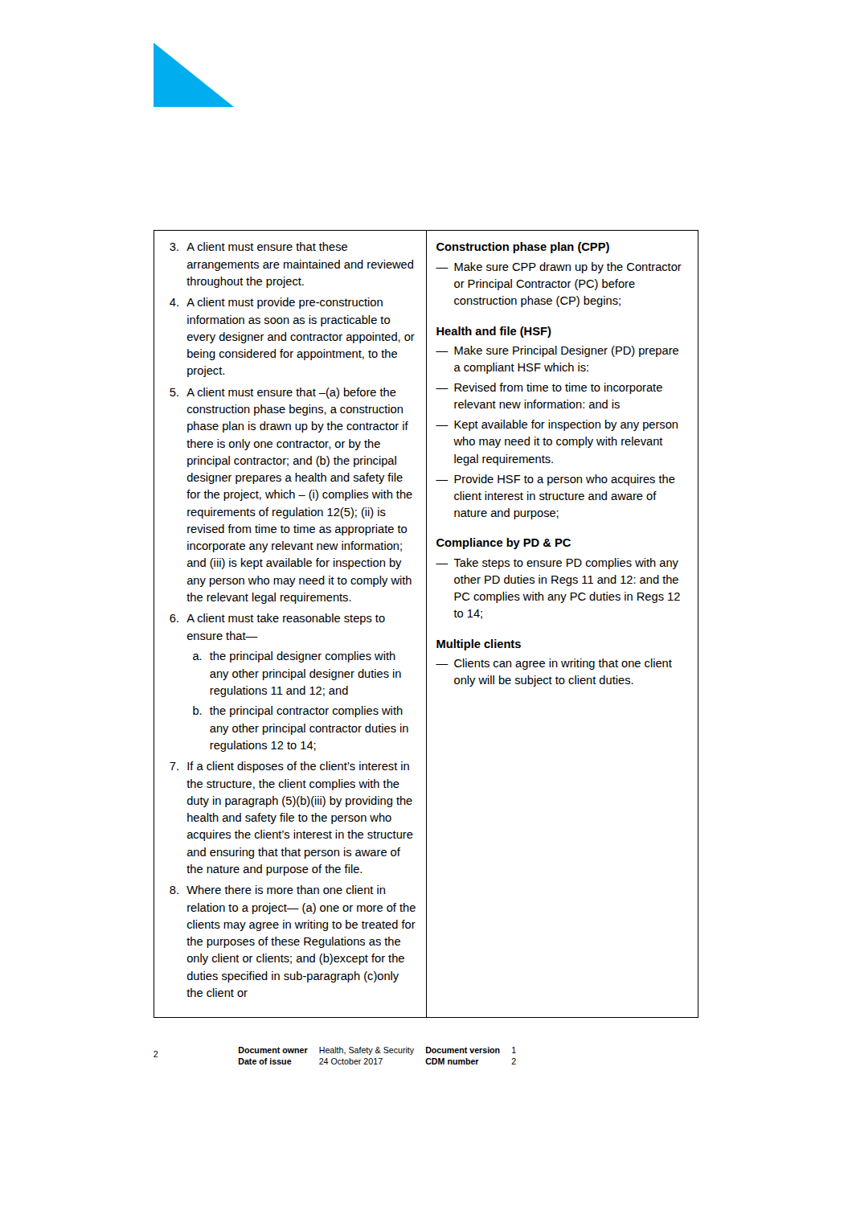| A client must ensure that these arrangements are maintained and reviewed throughout the project. A client must provide pre-construction information as soon as is practicable to every designer and contractor appointed, or being considered for appointment, to the project. A client must ensure that –(a) before the construction phase begins, a construction phase plan is drawn up by the contractor if there is only one contractor, or by the principal contractor; and (b) the principal designer prepares a health and safety file for the project, which – (i) complies with the requirements of regulation 12(5); (ii) is revised from time to time as appropriate to incorporate any relevant new information; and (iii) is kept available for inspection by any person who may need it to comply with the relevant legal requirements. A client must take reasonable steps to ensure that— the principal designer complies with any other principal designer duties in regulations 11 and 12; and the principal contractor complies with any other principal contractor duties in regulations 12 to 14; If a client disposes of the client’s interest in the structure, the client complies with the duty in paragraph (5)(b)(iii) by providing the health and safety file to the person who acquires the client’s interest in the structure and ensuring that that person is aware of the nature and purpose of the file. Where there is more than one client in relation to a project— (a) one or more of the clients may agree in writing to be treated for the purposes of these Regulations as the only client or clients; and (b)except for the duties specified in sub-paragraph (c)only the client or | Construction phase plan (CPP) Make sure CPP drawn up by the Contractor or Principal Contractor (PC) before construction phase (CP) begins; Health and file (HSF) Make sure Principal Designer (PD) prepare a compliant HSF which is: Revised from time to time to incorporate relevant new information: and is Kept available for inspection by any person who may need it to comply with relevant legal requirements. Provide HSF to a person who acquires the client interest in structure and aware of nature and purpose; Compliance by PD & PC Take steps to ensure PD complies with any other PD duties in Regs 11 and 12: and the PC complies with any PC duties in Regs 12 to 14; Multiple clients Clients can agree in writing that one client only will be subject to client duties. |
2
| Document owner | Health, Safety & Security | Document version | 1 |
| Date of issue | 24 October 2017 | CDM number | 2 |